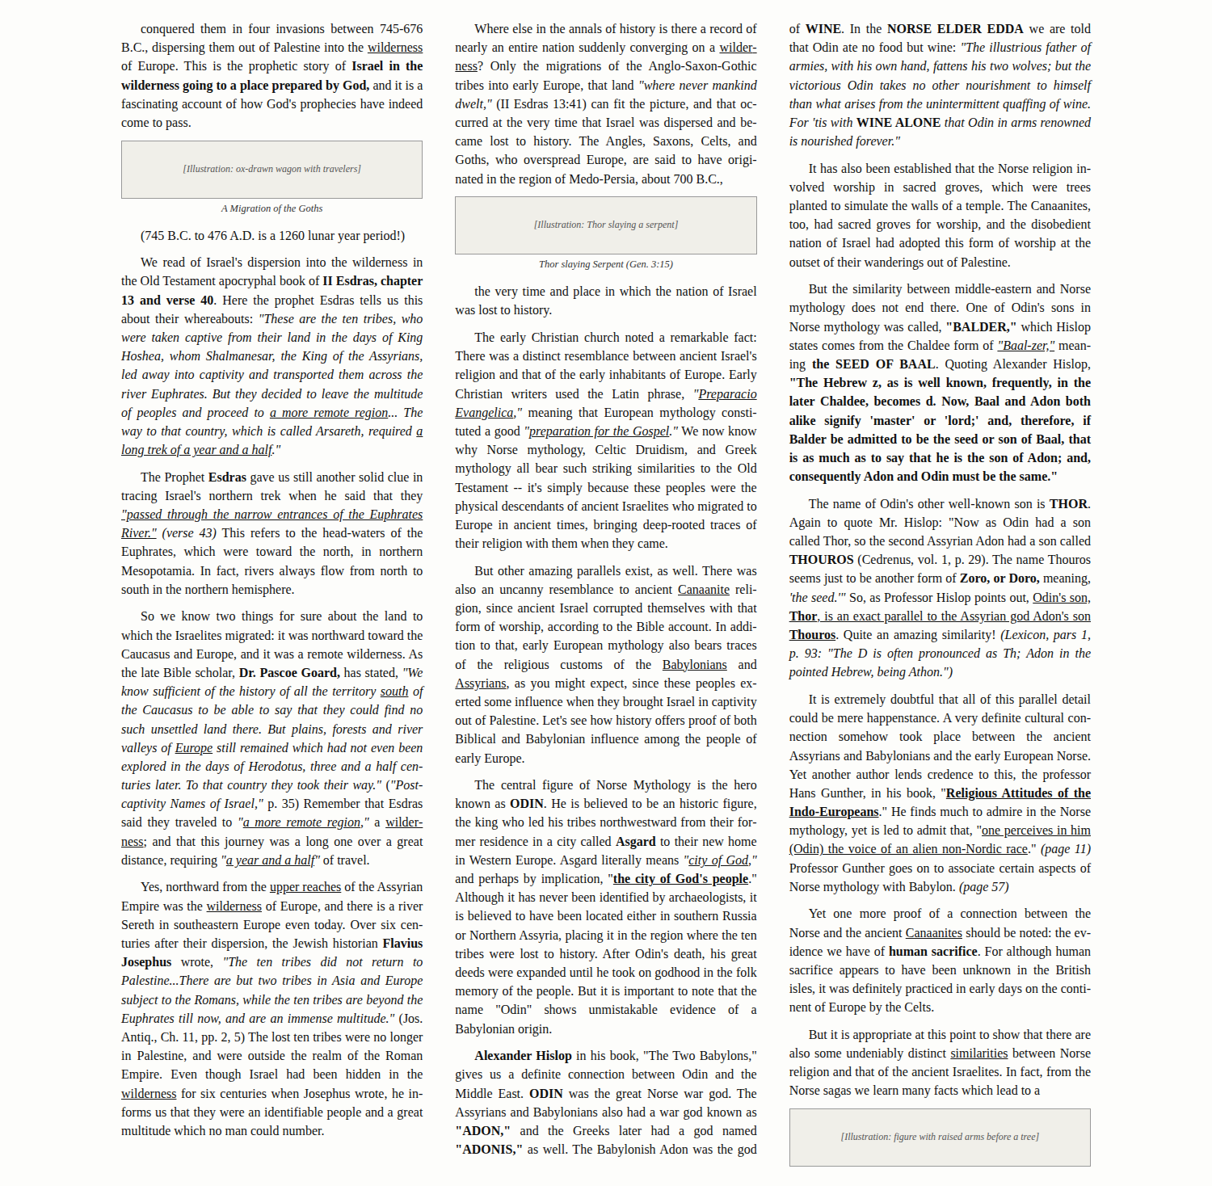conquered them in four invasions between 745-676 B.C., dispersing them out of Palestine into the wilderness of Europe. This is the prophetic story of Israel in the wilderness going to a place prepared by God, and it is a fascinating account of how God's prophecies have indeed come to pass.
[Illustration: ox-drawn wagon with travelers]
A Migration of the Goths
(745 B.C. to 476 A.D. is a 1260 lunar year period!)
We read of Israel's dispersion into the wilderness in the Old Testament apocryphal book of II Esdras, chapter 13 and verse 40. Here the prophet Esdras tells us this about their whereabouts: "These are the ten tribes, who were taken captive from their land in the days of King Hoshea, whom Shalmanesar, the King of the Assyrians, led away into captivity and transported them across the river Euphrates. But they decided to leave the multitude of peoples and proceed to a more remote region... The way to that country, which is called Arsareth, required a long trek of a year and a half."
The Prophet Esdras gave us still another solid clue in tracing Israel's northern trek when he said that they "passed through the narrow entrances of the Euphrates River." (verse 43) This refers to the head-waters of the Euphrates, which were toward the north, in northern Mesopotamia. In fact, rivers always flow from north to south in the northern hemisphere.
So we know two things for sure about the land to which the Israelites migrated: it was northward toward the Caucasus and Europe, and it was a remote wilderness. As the late Bible scholar, Dr. Pascoe Goard, has stated, "We know sufficient of the history of all the territory south of the Caucasus to be able to say that they could find no such unsettled land there. But plains, forests and river valleys of Europe still remained which had not even been explored in the days of Herodotus, three and a half centuries later. To that country they took their way." ("Post-captivity Names of Israel," p. 35) Remember that Esdras said they traveled to "a more remote region," a wilderness; and that this journey was a long one over a great distance, requiring "a year and a half" of travel.
Yes, northward from the upper reaches of the Assyrian Empire was the wilderness of Europe, and there is a river Sereth in southeastern Europe even today. Over six centuries after their dispersion, the Jewish historian Flavius Josephus wrote, "The ten tribes did not return to Palestine...There are but two tribes in Asia and Europe subject to the Romans, while the ten tribes are beyond the Euphrates till now, and are an immense multitude." (Jos. Antiq., Ch. 11, pp. 2, 5) The lost ten tribes were no longer in Palestine, and were outside the realm of the Roman Empire. Even though Israel had been hidden in the wilderness for six centuries when Josephus wrote, he informs us that they were an identifiable people and a great multitude which no man could number.
Where else in the annals of history is there a record of nearly an entire nation suddenly converging on a wilderness? Only the migrations of the Anglo-Saxon-Gothic tribes into early Europe, that land "where never mankind dwelt," (II Esdras 13:41) can fit the picture, and that occurred at the very time that Israel was dispersed and became lost to history. The Angles, Saxons, Celts, and Goths, who overspread Europe, are said to have originated in the region of Medo-Persia, about 700 B.C.,
[Illustration: Thor slaying a serpent]
Thor slaying Serpent (Gen. 3:15)
the very time and place in which the nation of Israel was lost to history.
The early Christian church noted a remarkable fact: There was a distinct resemblance between ancient Israel's religion and that of the early inhabitants of Europe. Early Christian writers used the Latin phrase, "Preparacio Evangelica," meaning that European mythology constituted a good "preparation for the Gospel." We now know why Norse mythology, Celtic Druidism, and Greek mythology all bear such striking similarities to the Old Testament -- it's simply because these peoples were the physical descendants of ancient Israelites who migrated to Europe in ancient times, bringing deep-rooted traces of their religion with them when they came.
But other amazing parallels exist, as well. There was also an uncanny resemblance to ancient Canaanite religion, since ancient Israel corrupted themselves with that form of worship, according to the Bible account. In addition to that, early European mythology also bears traces of the religious customs of the Babylonians and Assyrians, as you might expect, since these peoples exerted some influence when they brought Israel in captivity out of Palestine. Let's see how history offers proof of both Biblical and Babylonian influence among the people of early Europe.
The central figure of Norse Mythology is the hero known as ODIN. He is believed to be an historic figure, the king who led his tribes northwestward from their former residence in a city called Asgard to their new home in Western Europe. Asgard literally means "city of God," and perhaps by implication, "the city of God's people." Although it has never been identified by archaeologists, it is believed to have been located either in southern Russia or Northern Assyria, placing it in the region where the ten tribes were lost to history. After Odin's death, his great deeds were expanded until he took on godhood in the folk memory of the people. But it is important to note that the name "Odin" shows unmistakable evidence of a Babylonian origin.
Alexander Hislop in his book, "The Two Babylons," gives us a definite connection between Odin and the Middle East. ODIN was the great Norse war god. The Assyrians and Babylonians also had a war god known as "ADON," and the Greeks later had a god named "ADONIS," as well. The Babylonish Adon was the god of WINE. In the NORSE ELDER EDDA we are told that Odin ate no food but wine: "The illustrious father of armies, with his own hand, fattens his two wolves; but the victorious Odin takes no other nourishment to himself than what arises from the unintermittent quaffing of wine. For 'tis with WINE ALONE that Odin in arms renowned is nourished forever."
It has also been established that the Norse religion involved worship in sacred groves, which were trees planted to simulate the walls of a temple. The Canaanites, too, had sacred groves for worship, and the disobedient nation of Israel had adopted this form of worship at the outset of their wanderings out of Palestine.
But the similarity between middle-eastern and Norse mythology does not end there. One of Odin's sons in Norse mythology was called, "BALDER," which Hislop states comes from the Chaldee form of "Baal-zer," meaning the SEED OF BAAL. Quoting Alexander Hislop, "The Hebrew z, as is well known, frequently, in the later Chaldee, becomes d. Now, Baal and Adon both alike signify 'master' or 'lord;' and, therefore, if Balder be admitted to be the seed or son of Baal, that is as much as to say that he is the son of Adon; and, consequently Adon and Odin must be the same."
The name of Odin's other well-known son is THOR. Again to quote Mr. Hislop: "Now as Odin had a son called Thor, so the second Assyrian Adon had a son called THOUROS (Cedrenus, vol. 1, p. 29). The name Thouros seems just to be another form of Zoro, or Doro, meaning, 'the seed.'" So, as Professor Hislop points out, Odin's son, Thor, is an exact parallel to the Assyrian god Adon's son Thouros. Quite an amazing similarity! (Lexicon, pars 1, p. 93: "The D is often pronounced as Th; Adon in the pointed Hebrew, being Athon.")
It is extremely doubtful that all of this parallel detail could be mere happenstance. A very definite cultural connection somehow took place between the ancient Assyrians and Babylonians and the early European Norse. Yet another author lends credence to this, the professor Hans Gunther, in his book, "Religious Attitudes of the Indo-Europeans." He finds much to admire in the Norse mythology, yet is led to admit that, "one perceives in him (Odin) the voice of an alien non-Nordic race." (page 11) Professor Gunther goes on to associate certain aspects of Norse mythology with Babylon. (page 57)
Yet one more proof of a connection between the Norse and the ancient Canaanites should be noted: the evidence we have of human sacrifice. For although human sacrifice appears to have been unknown in the British isles, it was definitely practiced in early days on the continent of Europe by the Celts.
But it is appropriate at this point to show that there are also some undeniably distinct similarities between Norse religion and that of the ancient Israelites. In fact, from the Norse sagas we learn many facts which lead to a
[Illustration: figure with raised arms before a tree]